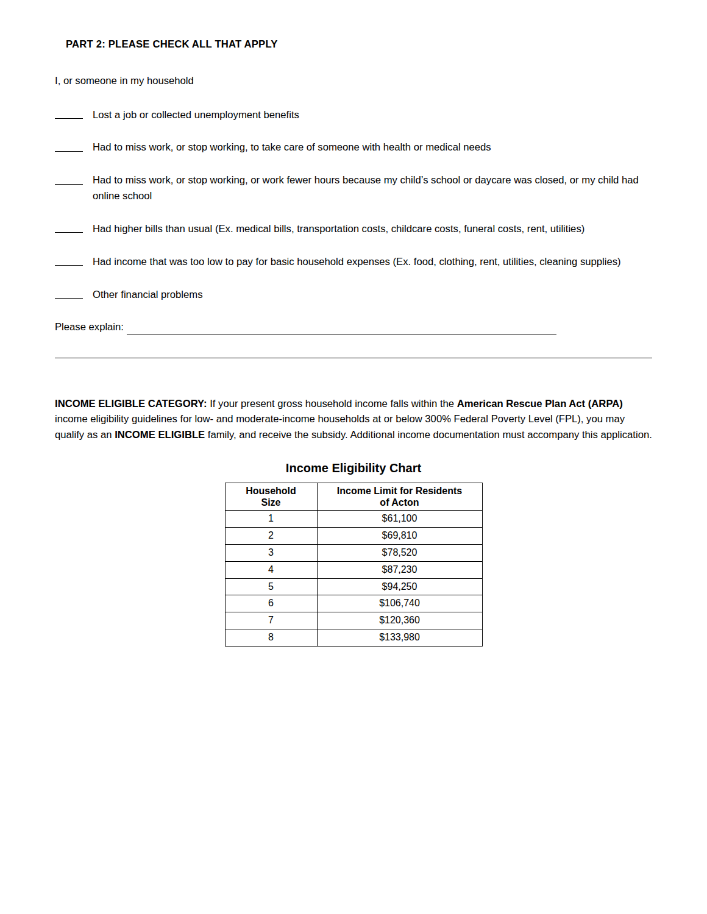PART 2: PLEASE CHECK ALL THAT APPLY
I, or someone in my household
Lost a job or collected unemployment benefits
Had to miss work, or stop working, to take care of someone with health or medical needs
Had to miss work, or stop working, or work fewer hours because my child’s school or daycare was closed, or my child had online school
Had higher bills than usual (Ex. medical bills, transportation costs, childcare costs, funeral costs, rent, utilities)
Had income that was too low to pay for basic household expenses (Ex. food, clothing, rent, utilities, cleaning supplies)
Other financial problems
Please explain:
INCOME ELIGIBLE CATEGORY: If your present gross household income falls within the American Rescue Plan Act (ARPA) income eligibility guidelines for low- and moderate-income households at or below 300% Federal Poverty Level (FPL), you may qualify as an INCOME ELIGIBLE family, and receive the subsidy. Additional income documentation must accompany this application.
Income Eligibility Chart
| Household Size | Income Limit for Residents of Acton |
| --- | --- |
| 1 | $61,100 |
| 2 | $69,810 |
| 3 | $78,520 |
| 4 | $87,230 |
| 5 | $94,250 |
| 6 | $106,740 |
| 7 | $120,360 |
| 8 | $133,980 |